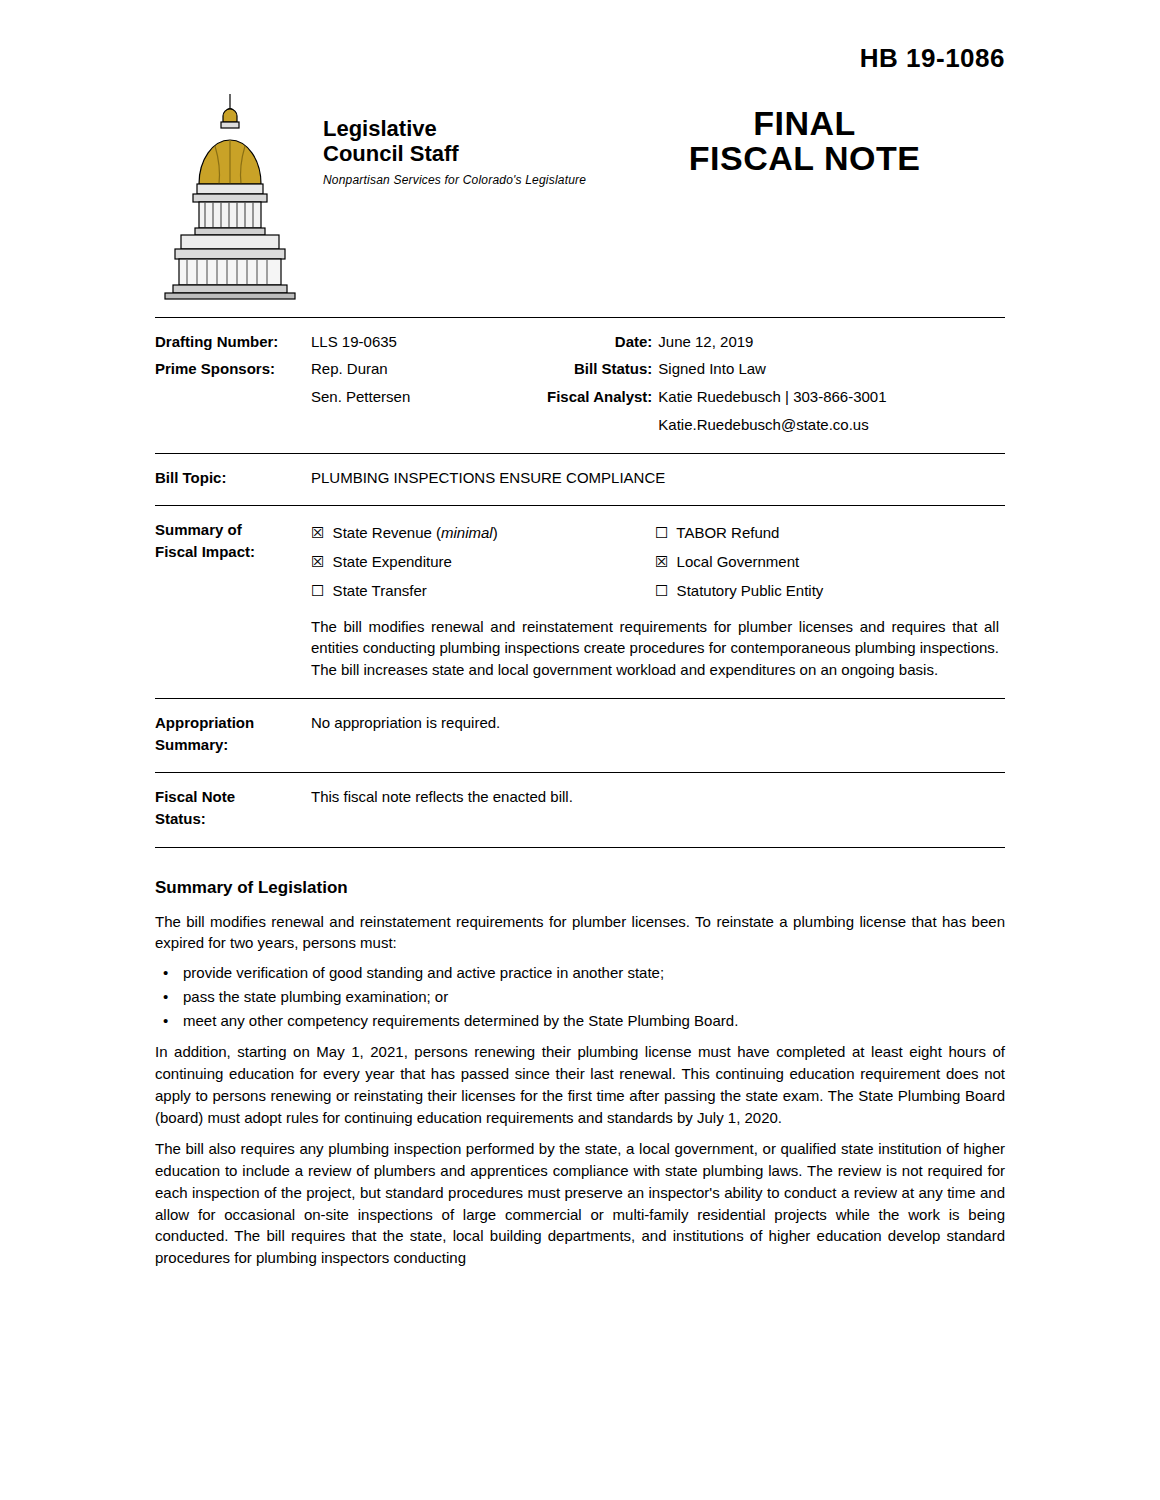HB 19-1086
Legislative
Council Staff
Nonpartisan Services for Colorado's Legislature
FINAL
FISCAL NOTE
| Drafting Number: | LLS 19-0635 | Date: | June 12, 2019 |
| Prime Sponsors: | Rep. Duran | Bill Status: | Signed Into Law |
| | Sen. Pettersen | Fiscal Analyst: | Katie Ruedebusch / 303-866-3001 |
| | | | Katie.Ruedebusch@state.co.us |
| Bill Topic: | PLUMBING INSPECTIONS ENSURE COMPLIANCE |
| Summary of Fiscal Impact: | / ☒ State Revenue ( minimal ) / ☐ TABOR Refund / / ☒ State Expenditure / ☒ Local Government / / ☐ State Transfer / ☐ Statutory Public Entity / The bill modifies renewal and reinstatement requirements for plumber licenses and requires that all entities conducting plumbing inspections create procedures for contemporaneous plumbing inspections. The bill increases state and local government workload and expenditures on an ongoing basis. |
| Appropriation Summary: | No appropriation is required. |
| Fiscal Note Status: | This fiscal note reflects the enacted bill. |
Summary of Legislation
The bill modifies renewal and reinstatement requirements for plumber licenses. To reinstate a plumbing license that has been expired for two years, persons must:
provide verification of good standing and active practice in another state;
pass the state plumbing examination; or
meet any other competency requirements determined by the State Plumbing Board.
In addition, starting on May 1, 2021, persons renewing their plumbing license must have completed at least eight hours of continuing education for every year that has passed since their last renewal. This continuing education requirement does not apply to persons renewing or reinstating their licenses for the first time after passing the state exam. The State Plumbing Board (board) must adopt rules for continuing education requirements and standards by July 1, 2020.
The bill also requires any plumbing inspection performed by the state, a local government, or qualified state institution of higher education to include a review of plumbers and apprentices compliance with state plumbing laws. The review is not required for each inspection of the project, but standard procedures must preserve an inspector's ability to conduct a review at any time and allow for occasional on-site inspections of large commercial or multi-family residential projects while the work is being conducted. The bill requires that the state, local building departments, and institutions of higher education develop standard procedures for plumbing inspectors conducting